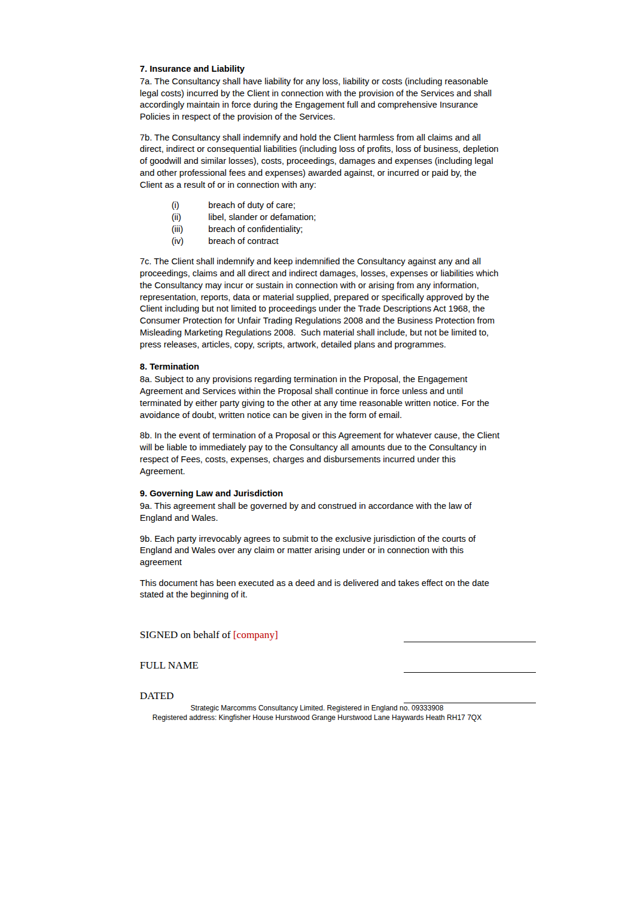7. Insurance and Liability
7a. The Consultancy shall have liability for any loss, liability or costs (including reasonable legal costs) incurred by the Client in connection with the provision of the Services and shall accordingly maintain in force during the Engagement full and comprehensive Insurance Policies in respect of the provision of the Services.
7b. The Consultancy shall indemnify and hold the Client harmless from all claims and all direct, indirect or consequential liabilities (including loss of profits, loss of business, depletion of goodwill and similar losses), costs, proceedings, damages and expenses (including legal and other professional fees and expenses) awarded against, or incurred or paid by, the Client as a result of or in connection with any:
(i) breach of duty of care;
(ii) libel, slander or defamation;
(iii) breach of confidentiality;
(iv) breach of contract
7c. The Client shall indemnify and keep indemnified the Consultancy against any and all proceedings, claims and all direct and indirect damages, losses, expenses or liabilities which the Consultancy may incur or sustain in connection with or arising from any information, representation, reports, data or material supplied, prepared or specifically approved by the Client including but not limited to proceedings under the Trade Descriptions Act 1968, the Consumer Protection for Unfair Trading Regulations 2008 and the Business Protection from Misleading Marketing Regulations 2008. Such material shall include, but not be limited to, press releases, articles, copy, scripts, artwork, detailed plans and programmes.
8. Termination
8a. Subject to any provisions regarding termination in the Proposal, the Engagement Agreement and Services within the Proposal shall continue in force unless and until terminated by either party giving to the other at any time reasonable written notice. For the avoidance of doubt, written notice can be given in the form of email.
8b. In the event of termination of a Proposal or this Agreement for whatever cause, the Client will be liable to immediately pay to the Consultancy all amounts due to the Consultancy in respect of Fees, costs, expenses, charges and disbursements incurred under this Agreement.
9. Governing Law and Jurisdiction
9a. This agreement shall be governed by and construed in accordance with the law of England and Wales.
9b. Each party irrevocably agrees to submit to the exclusive jurisdiction of the courts of England and Wales over any claim or matter arising under or in connection with this agreement
This document has been executed as a deed and is delivered and takes effect on the date stated at the beginning of it.
SIGNED on behalf of [company]
FULL NAME
DATED
Strategic Marcomms Consultancy Limited. Registered in England no. 09333908
Registered address: Kingfisher House Hurstwood Grange Hurstwood Lane Haywards Heath RH17 7QX